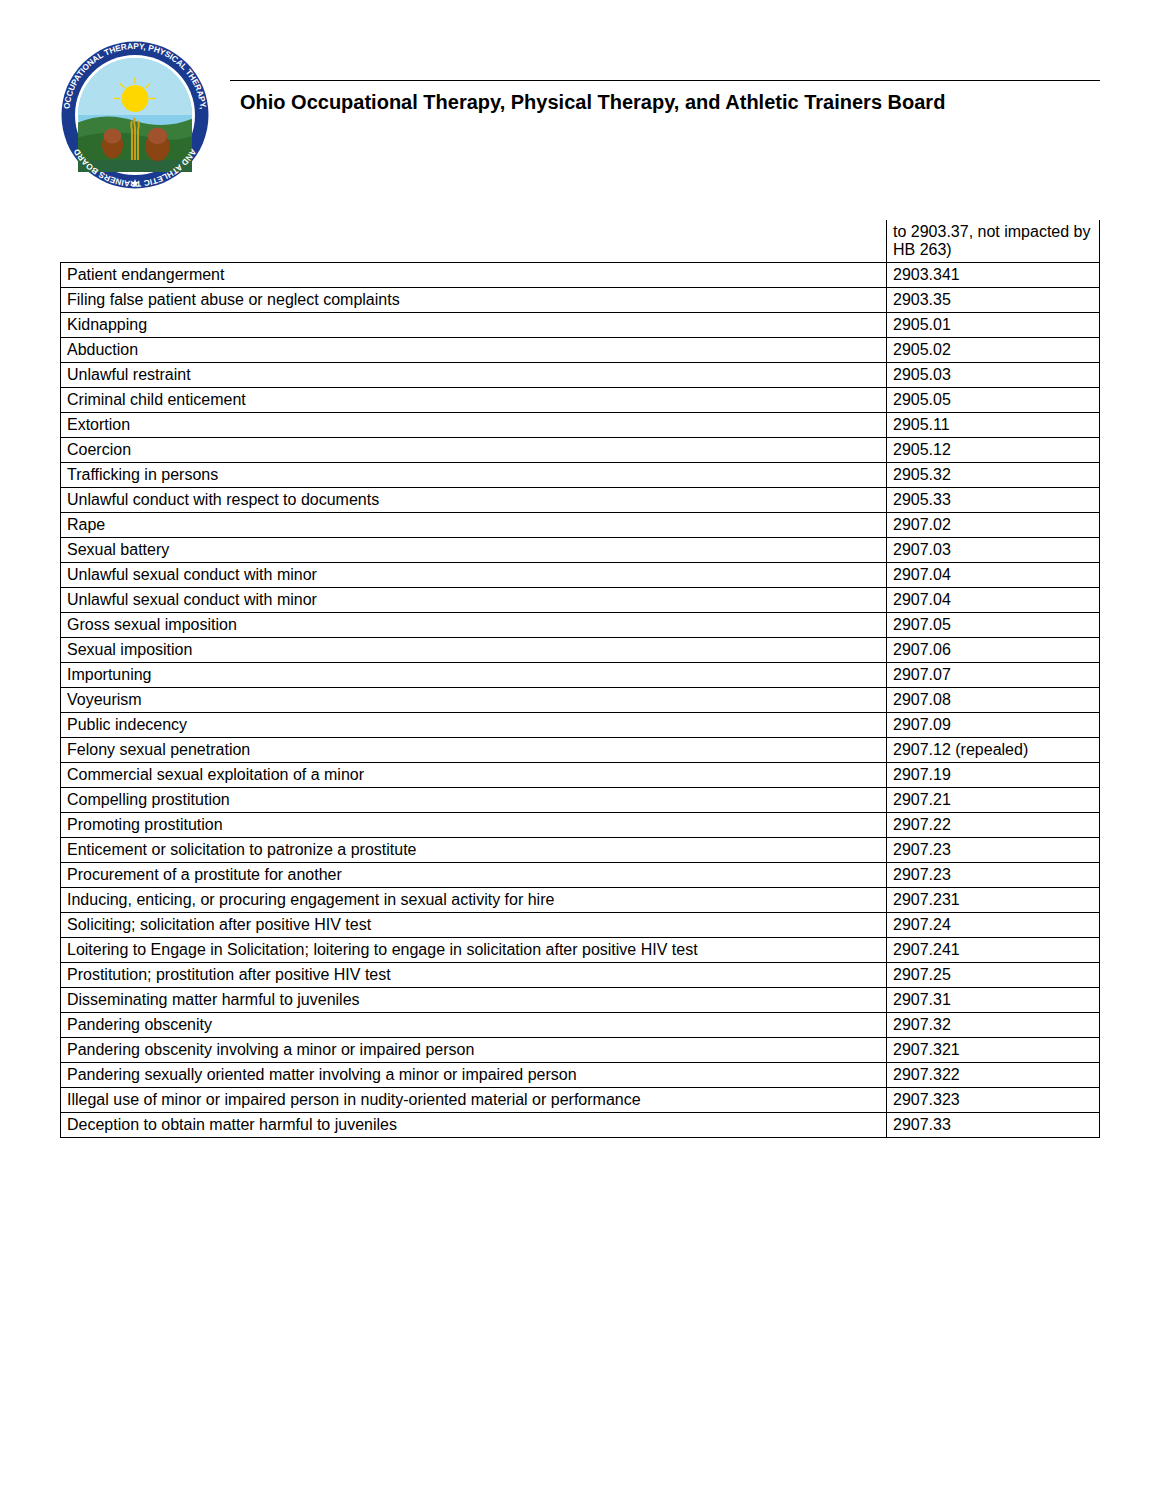OCCUPATIONAL THERAPY, PHYSICAL THERAPY, AND ATHLETIC TRAINERS BOARD ★
Ohio Occupational Therapy, Physical Therapy, and Athletic Trainers Board
| | to 2903.37, not impacted by HB 263) |
| Patient endangerment | 2903.341 |
| Filing false patient abuse or neglect complaints | 2903.35 |
| Kidnapping | 2905.01 |
| Abduction | 2905.02 |
| Unlawful restraint | 2905.03 |
| Criminal child enticement | 2905.05 |
| Extortion | 2905.11 |
| Coercion | 2905.12 |
| Trafficking in persons | 2905.32 |
| Unlawful conduct with respect to documents | 2905.33 |
| Rape | 2907.02 |
| Sexual battery | 2907.03 |
| Unlawful sexual conduct with minor | 2907.04 |
| Unlawful sexual conduct with minor | 2907.04 |
| Gross sexual imposition | 2907.05 |
| Sexual imposition | 2907.06 |
| Importuning | 2907.07 |
| Voyeurism | 2907.08 |
| Public indecency | 2907.09 |
| Felony sexual penetration | 2907.12 (repealed) |
| Commercial sexual exploitation of a minor | 2907.19 |
| Compelling prostitution | 2907.21 |
| Promoting prostitution | 2907.22 |
| Enticement or solicitation to patronize a prostitute | 2907.23 |
| Procurement of a prostitute for another | 2907.23 |
| Inducing, enticing, or procuring engagement in sexual activity for hire | 2907.231 |
| Soliciting; solicitation after positive HIV test | 2907.24 |
| Loitering to Engage in Solicitation; loitering to engage in solicitation after positive HIV test | 2907.241 |
| Prostitution; prostitution after positive HIV test | 2907.25 |
| Disseminating matter harmful to juveniles | 2907.31 |
| Pandering obscenity | 2907.32 |
| Pandering obscenity involving a minor or impaired person | 2907.321 |
| Pandering sexually oriented matter involving a minor or impaired person | 2907.322 |
| Illegal use of minor or impaired person in nudity-oriented material or performance | 2907.323 |
| Deception to obtain matter harmful to juveniles | 2907.33 |